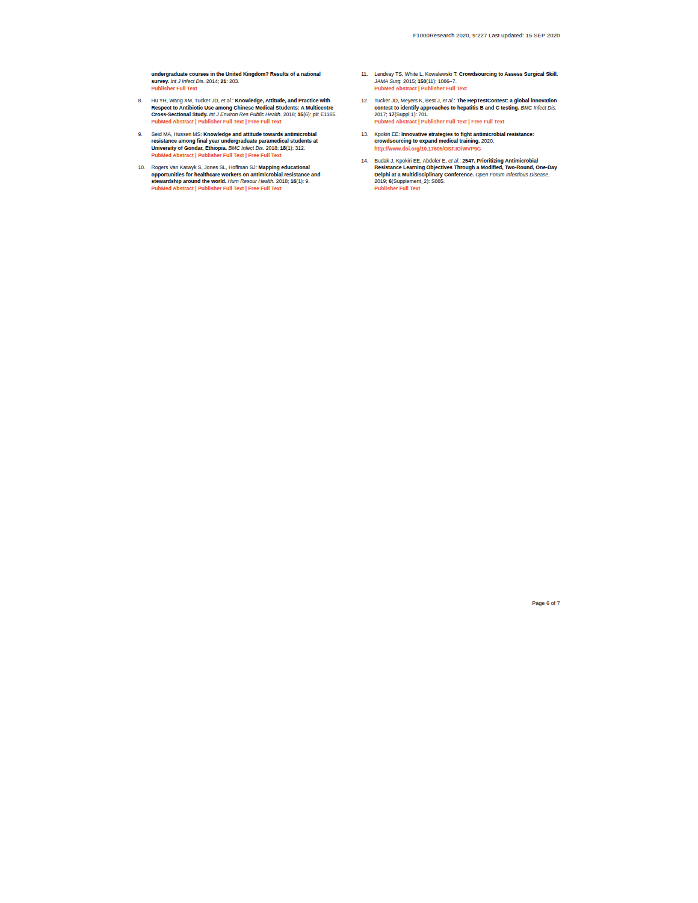F1000Research 2020, 9:227 Last updated: 15 SEP 2020
undergraduate courses in the United Kingdom? Results of a national survey. Int J Infect Dis. 2014; 21: 203. Publisher Full Text
8. Hu YH, Wang XM, Tucker JD, et al.: Knowledge, Attitude, and Practice with Respect to Antibiotic Use among Chinese Medical Students: A Multicentre Cross-Sectional Study. Int J Environ Res Public Health. 2018; 15(6): pii: E1165. PubMed Abstract | Publisher Full Text | Free Full Text
9. Seid MA, Hussen MS: Knowledge and attitude towards antimicrobial resistance among final year undergraduate paramedical students at University of Gondar, Ethiopia. BMC Infect Dis. 2018; 18(1): 312. PubMed Abstract | Publisher Full Text | Free Full Text
10. Rogers Van Katwyk S, Jones SL, Hoffman SJ: Mapping educational opportunities for healthcare workers on antimicrobial resistance and stewardship around the world. Hum Resour Health. 2018; 16(1): 9. PubMed Abstract | Publisher Full Text | Free Full Text
11. Lendvay TS, White L, Kowalewski T: Crowdsourcing to Assess Surgical Skill. JAMA Surg. 2015; 150(11): 1086–7. PubMed Abstract | Publisher Full Text
12. Tucker JD, Meyers K, Best J, et al.: The HepTestContest: a global innovation contest to identify approaches to hepatitis B and C testing. BMC Infect Dis. 2017; 17(Suppl 1): 701. PubMed Abstract | Publisher Full Text | Free Full Text
13. Kpokiri EE: Innovative strategies to fight antimicrobial resistance: crowdsourcing to expand medical training. 2020. http://www.doi.org/10.17605/OSF.IO/WVP9G
14. Budak J, Kpokiri EE, Abdoler E, et al.: 2547. Prioritizing Antimicrobial Resistance Learning Objectives Through a Modified, Two-Round, One-Day Delphi at a Multidisciplinary Conference. Open Forum Infectious Disease. 2019; 6(Supplement_2): S885. Publisher Full Text
Page 6 of 7